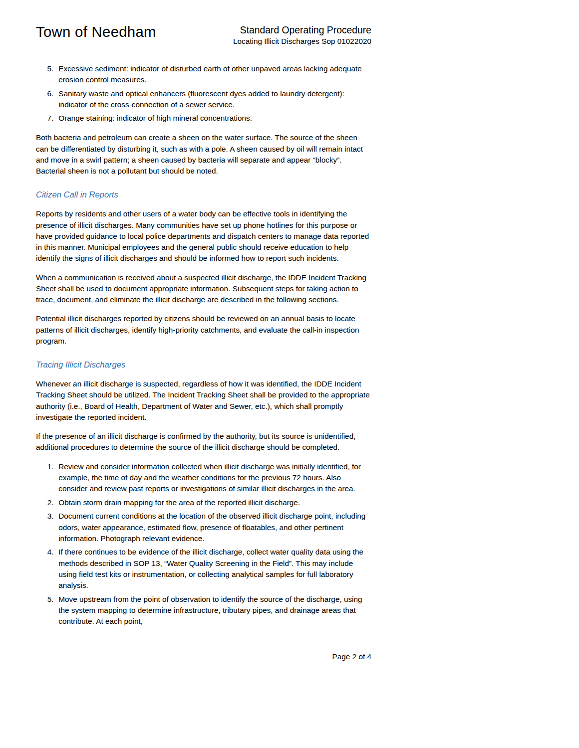Town of Needham
Standard Operating Procedure
Locating Illicit Discharges Sop 01022020
Excessive sediment: indicator of disturbed earth of other unpaved areas lacking adequate erosion control measures.
Sanitary waste and optical enhancers (fluorescent dyes added to laundry detergent): indicator of the cross-connection of a sewer service.
Orange staining: indicator of high mineral concentrations.
Both bacteria and petroleum can create a sheen on the water surface. The source of the sheen can be differentiated by disturbing it, such as with a pole. A sheen caused by oil will remain intact and move in a swirl pattern; a sheen caused by bacteria will separate and appear “blocky”. Bacterial sheen is not a pollutant but should be noted.
Citizen Call in Reports
Reports by residents and other users of a water body can be effective tools in identifying the presence of illicit discharges. Many communities have set up phone hotlines for this purpose or have provided guidance to local police departments and dispatch centers to manage data reported in this manner. Municipal employees and the general public should receive education to help identify the signs of illicit discharges and should be informed how to report such incidents.
When a communication is received about a suspected illicit discharge, the IDDE Incident Tracking Sheet shall be used to document appropriate information. Subsequent steps for taking action to trace, document, and eliminate the illicit discharge are described in the following sections.
Potential illicit discharges reported by citizens should be reviewed on an annual basis to locate patterns of illicit discharges, identify high-priority catchments, and evaluate the call-in inspection program.
Tracing Illicit Discharges
Whenever an illicit discharge is suspected, regardless of how it was identified, the IDDE Incident Tracking Sheet should be utilized. The Incident Tracking Sheet shall be provided to the appropriate authority (i.e., Board of Health, Department of Water and Sewer, etc.), which shall promptly investigate the reported incident.
If the presence of an illicit discharge is confirmed by the authority, but its source is unidentified, additional procedures to determine the source of the illicit discharge should be completed.
Review and consider information collected when illicit discharge was initially identified, for example, the time of day and the weather conditions for the previous 72 hours. Also consider and review past reports or investigations of similar illicit discharges in the area.
Obtain storm drain mapping for the area of the reported illicit discharge.
Document current conditions at the location of the observed illicit discharge point, including odors, water appearance, estimated flow, presence of floatables, and other pertinent information. Photograph relevant evidence.
If there continues to be evidence of the illicit discharge, collect water quality data using the methods described in SOP 13, “Water Quality Screening in the Field”. This may include using field test kits or instrumentation, or collecting analytical samples for full laboratory analysis.
Move upstream from the point of observation to identify the source of the discharge, using the system mapping to determine infrastructure, tributary pipes, and drainage areas that contribute. At each point,
Page 2 of 4